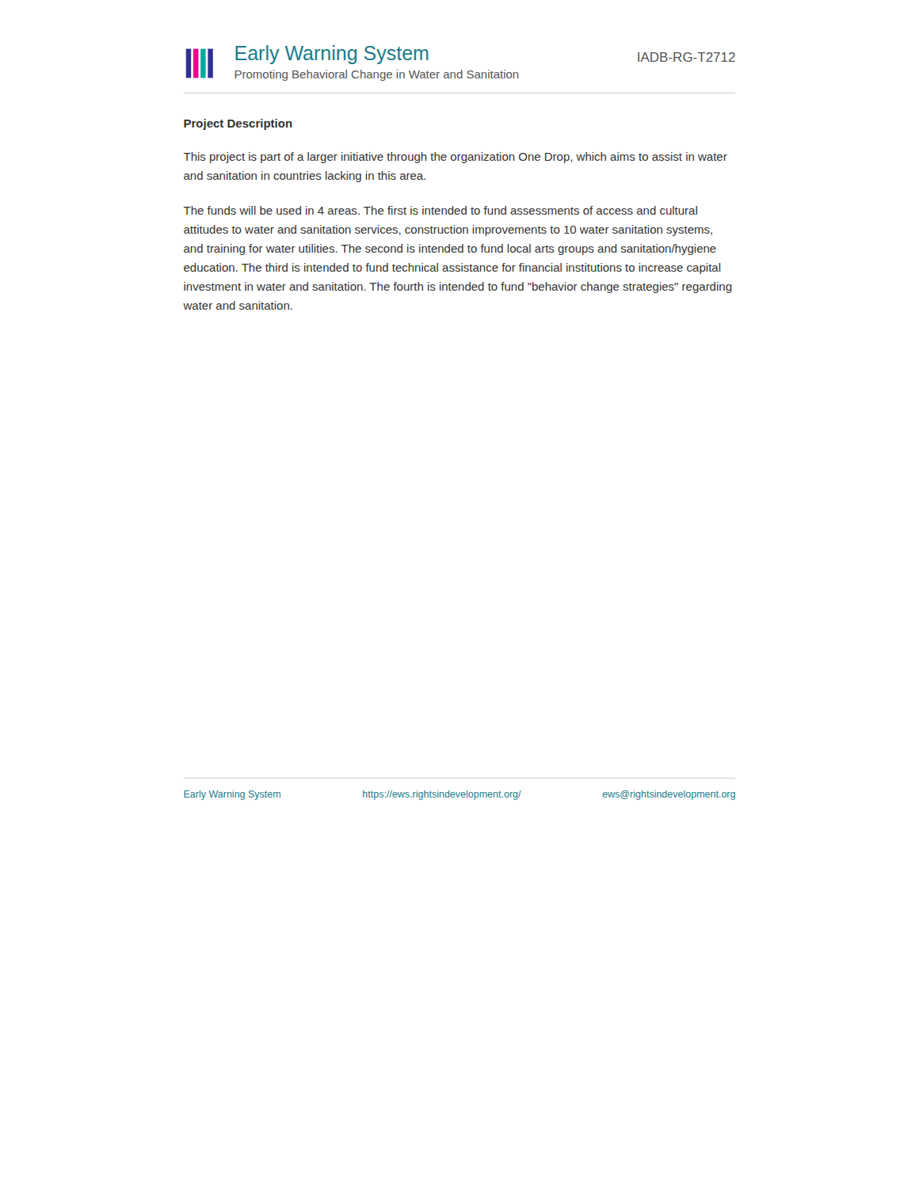Early Warning System
Promoting Behavioral Change in Water and Sanitation
IADB-RG-T2712
Project Description
This project is part of a larger initiative through the organization One Drop, which aims to assist in water and sanitation in countries lacking in this area.
The funds will be used in 4 areas. The first is intended to fund assessments of access and cultural attitudes to water and sanitation services, construction improvements to 10 water sanitation systems, and training for water utilities. The second is intended to fund local arts groups and sanitation/hygiene education. The third is intended to fund technical assistance for financial institutions to increase capital investment in water and sanitation. The fourth is intended to fund "behavior change strategies" regarding water and sanitation.
Early Warning System https://ews.rightsindevelopment.org/ ews@rightsindevelopment.org